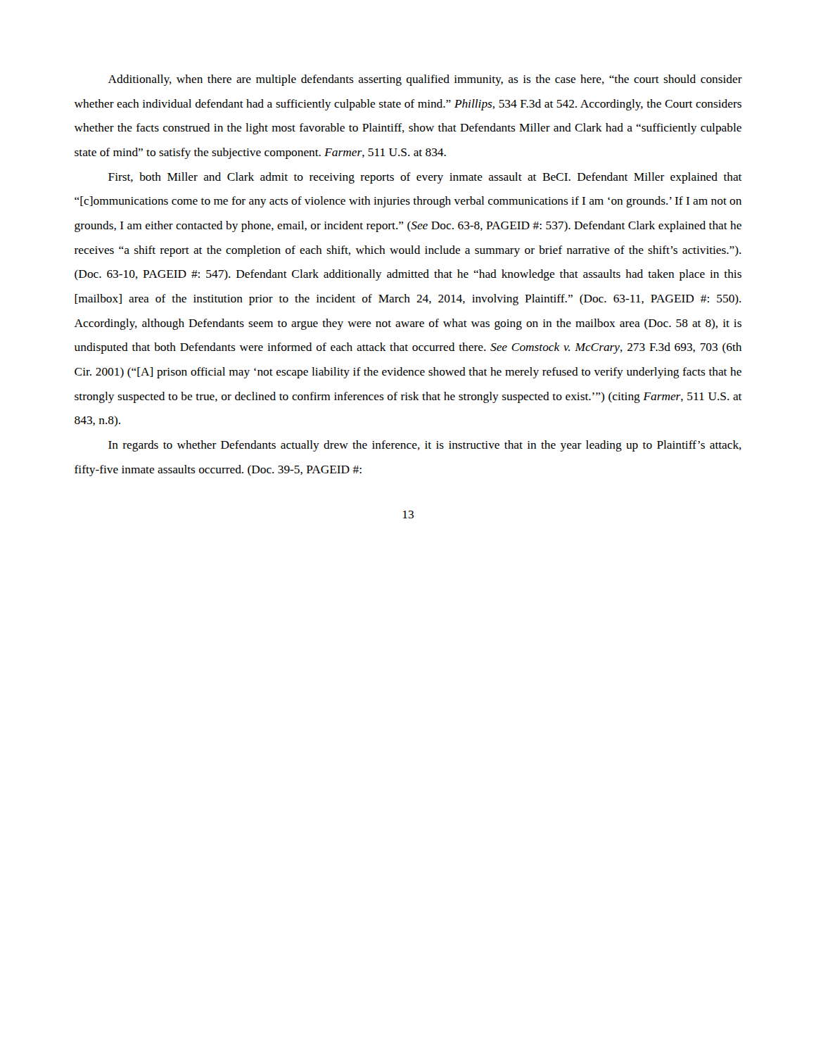Additionally, when there are multiple defendants asserting qualified immunity, as is the case here, “the court should consider whether each individual defendant had a sufficiently culpable state of mind.” Phillips, 534 F.3d at 542. Accordingly, the Court considers whether the facts construed in the light most favorable to Plaintiff, show that Defendants Miller and Clark had a “sufficiently culpable state of mind” to satisfy the subjective component. Farmer, 511 U.S. at 834.
First, both Miller and Clark admit to receiving reports of every inmate assault at BeCI. Defendant Miller explained that “[c]ommunications come to me for any acts of violence with injuries through verbal communications if I am ‘on grounds.’ If I am not on grounds, I am either contacted by phone, email, or incident report.” (See Doc. 63-8, PAGEID #: 537). Defendant Clark explained that he receives “a shift report at the completion of each shift, which would include a summary or brief narrative of the shift’s activities.”). (Doc. 63-10, PAGEID #: 547). Defendant Clark additionally admitted that he “had knowledge that assaults had taken place in this [mailbox] area of the institution prior to the incident of March 24, 2014, involving Plaintiff.” (Doc. 63-11, PAGEID #: 550). Accordingly, although Defendants seem to argue they were not aware of what was going on in the mailbox area (Doc. 58 at 8), it is undisputed that both Defendants were informed of each attack that occurred there. See Comstock v. McCrary, 273 F.3d 693, 703 (6th Cir. 2001) (“[A] prison official may ‘not escape liability if the evidence showed that he merely refused to verify underlying facts that he strongly suspected to be true, or declined to confirm inferences of risk that he strongly suspected to exist.’”) (citing Farmer, 511 U.S. at 843, n.8).
In regards to whether Defendants actually drew the inference, it is instructive that in the year leading up to Plaintiff’s attack, fifty-five inmate assaults occurred. (Doc. 39-5, PAGEID #:
13